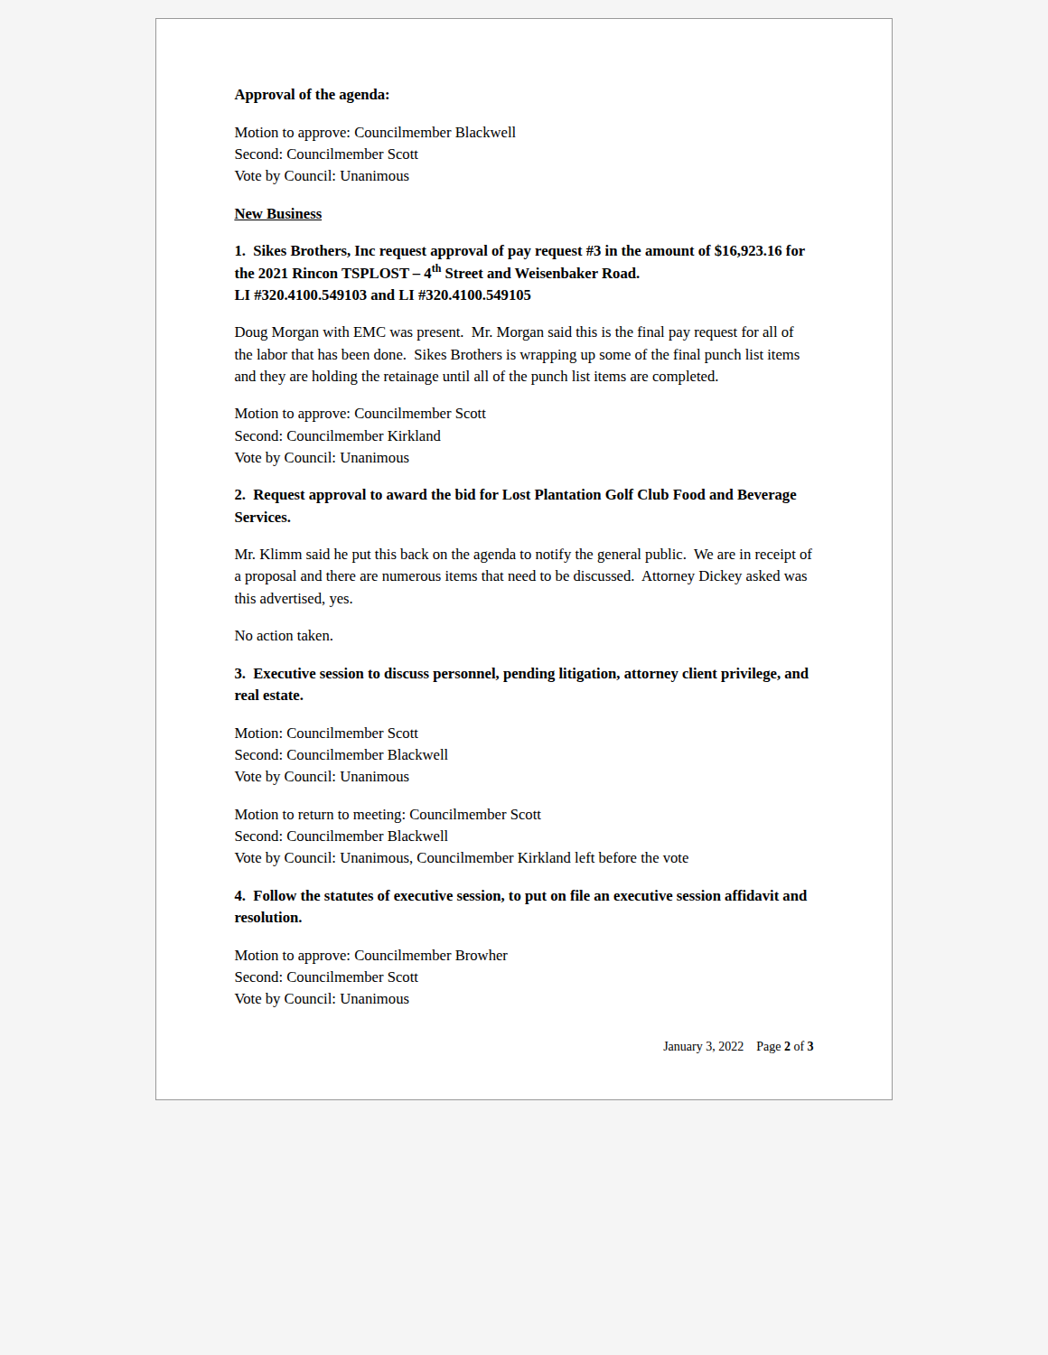Approval of the agenda:
Motion to approve: Councilmember Blackwell
Second: Councilmember Scott
Vote by Council: Unanimous
New Business
1. Sikes Brothers, Inc request approval of pay request #3 in the amount of $16,923.16 for the 2021 Rincon TSPLOST – 4th Street and Weisenbaker Road.
LI #320.4100.549103 and LI #320.4100.549105
Doug Morgan with EMC was present. Mr. Morgan said this is the final pay request for all of the labor that has been done. Sikes Brothers is wrapping up some of the final punch list items and they are holding the retainage until all of the punch list items are completed.
Motion to approve: Councilmember Scott
Second: Councilmember Kirkland
Vote by Council: Unanimous
2. Request approval to award the bid for Lost Plantation Golf Club Food and Beverage Services.
Mr. Klimm said he put this back on the agenda to notify the general public. We are in receipt of a proposal and there are numerous items that need to be discussed. Attorney Dickey asked was this advertised, yes.
No action taken.
3. Executive session to discuss personnel, pending litigation, attorney client privilege, and real estate.
Motion: Councilmember Scott
Second: Councilmember Blackwell
Vote by Council: Unanimous
Motion to return to meeting: Councilmember Scott
Second: Councilmember Blackwell
Vote by Council: Unanimous, Councilmember Kirkland left before the vote
4. Follow the statutes of executive session, to put on file an executive session affidavit and resolution.
Motion to approve: Councilmember Browher
Second: Councilmember Scott
Vote by Council: Unanimous
January 3, 2022 Page 2 of 3